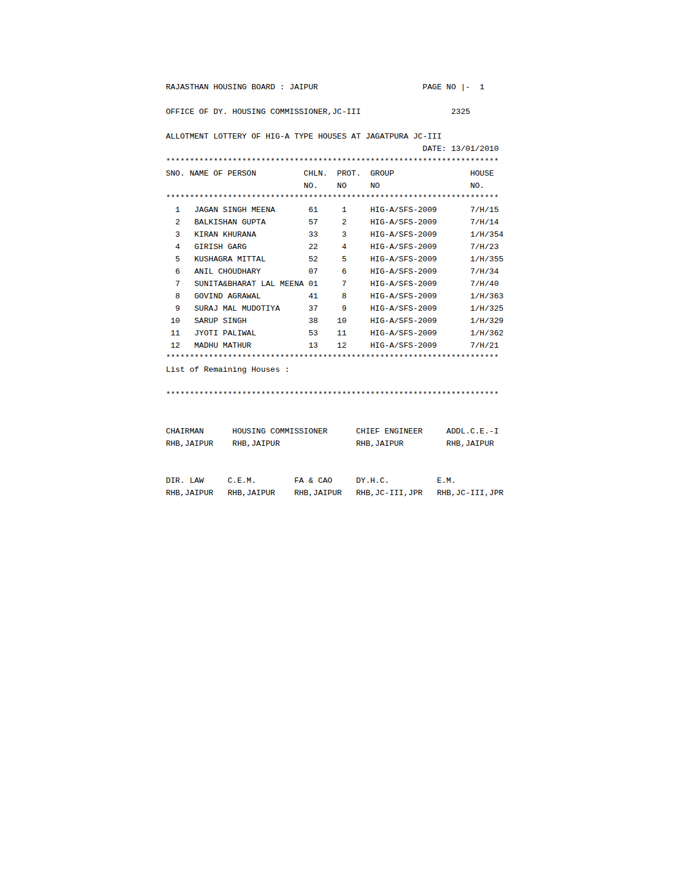RAJASTHAN HOUSING BOARD : JAIPUR                      PAGE NO |-  1

OFFICE OF DY. HOUSING COMMISSIONER,JC-III                   2325

ALLOTMENT LOTTERY OF HIG-A TYPE HOUSES AT JAGATPURA JC-III
                                                      DATE: 13/01/2010
**********************************************************************
SNO. NAME OF PERSON          CHLN.  PROT.  GROUP                HOUSE
                             NO.    NO     NO                   NO.
**********************************************************************
  1   JAGAN SINGH MEENA       61     1     HIG-A/SFS-2009       7/H/15
  2   BALKISHAN GUPTA         57     2     HIG-A/SFS-2009       7/H/14
  3   KIRAN KHURANA           33     3     HIG-A/SFS-2009       1/H/354
  4   GIRISH GARG             22     4     HIG-A/SFS-2009       7/H/23
  5   KUSHAGRA MITTAL         52     5     HIG-A/SFS-2009       1/H/355
  6   ANIL CHOUDHARY          07     6     HIG-A/SFS-2009       7/H/34
  7   SUNITA&BHARAT LAL MEENA 01     7     HIG-A/SFS-2009       7/H/40
  8   GOVIND AGRAWAL          41     8     HIG-A/SFS-2009       1/H/363
  9   SURAJ MAL MUDOTIYA      37     9     HIG-A/SFS-2009       1/H/325
 10   SARUP SINGH             38    10     HIG-A/SFS-2009       1/H/329
 11   JYOTI PALIWAL           53    11     HIG-A/SFS-2009       1/H/362
 12   MADHU MATHUR            13    12     HIG-A/SFS-2009       7/H/21
**********************************************************************
List of Remaining Houses :

**********************************************************************


CHAIRMAN      HOUSING COMMISSIONER      CHIEF ENGINEER     ADDL.C.E.-I
RHB,JAIPUR    RHB,JAIPUR                RHB,JAIPUR         RHB,JAIPUR


DIR. LAW     C.E.M.        FA & CAO     DY.H.C.          E.M.
RHB,JAIPUR   RHB,JAIPUR    RHB,JAIPUR   RHB,JC-III,JPR   RHB,JC-III,JPR